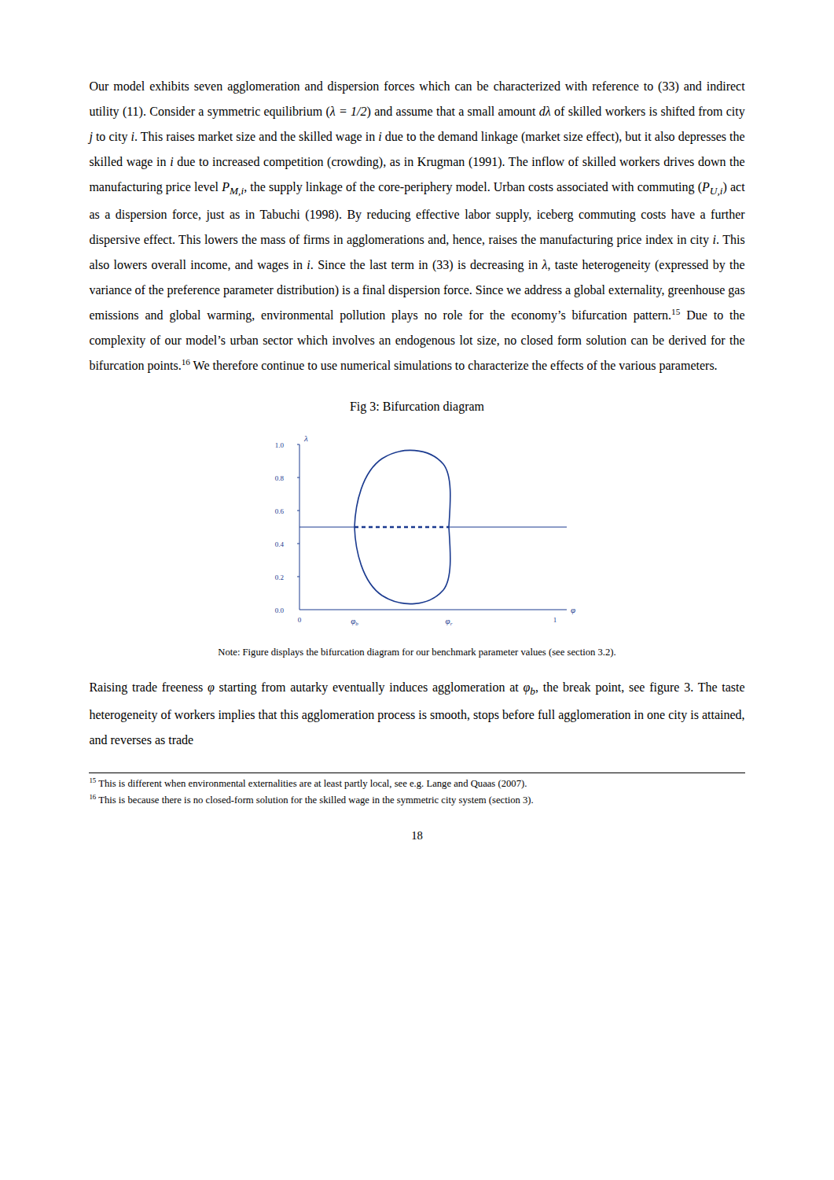Our model exhibits seven agglomeration and dispersion forces which can be characterized with reference to (33) and indirect utility (11). Consider a symmetric equilibrium (λ = 1/2) and assume that a small amount dλ of skilled workers is shifted from city j to city i. This raises market size and the skilled wage in i due to the demand linkage (market size effect), but it also depresses the skilled wage in i due to increased competition (crowding), as in Krugman (1991). The inflow of skilled workers drives down the manufacturing price level PM,i, the supply linkage of the core-periphery model. Urban costs associated with commuting (PU,i) act as a dispersion force, just as in Tabuchi (1998). By reducing effective labor supply, iceberg commuting costs have a further dispersive effect. This lowers the mass of firms in agglomerations and, hence, raises the manufacturing price index in city i. This also lowers overall income, and wages in i. Since the last term in (33) is decreasing in λ, taste heterogeneity (expressed by the variance of the preference parameter distribution) is a final dispersion force. Since we address a global externality, greenhouse gas emissions and global warming, environmental pollution plays no role for the economy’s bifurcation pattern.15 Due to the complexity of our model’s urban sector which involves an endogenous lot size, no closed form solution can be derived for the bifurcation points.16 We therefore continue to use numerical simulations to characterize the effects of the various parameters.
Fig 3: Bifurcation diagram
1.0 0.8 0.6 0.4 0.2 0.0 λ 0 φb φr 1 φ
Note: Figure displays the bifurcation diagram for our benchmark parameter values (see section 3.2).
Raising trade freeness φ starting from autarky eventually induces agglomeration at φb, the break point, see figure 3. The taste heterogeneity of workers implies that this agglomeration process is smooth, stops before full agglomeration in one city is attained, and reverses as trade
15 This is different when environmental externalities are at least partly local, see e.g. Lange and Quaas (2007).
16 This is because there is no closed-form solution for the skilled wage in the symmetric city system (section 3).
18